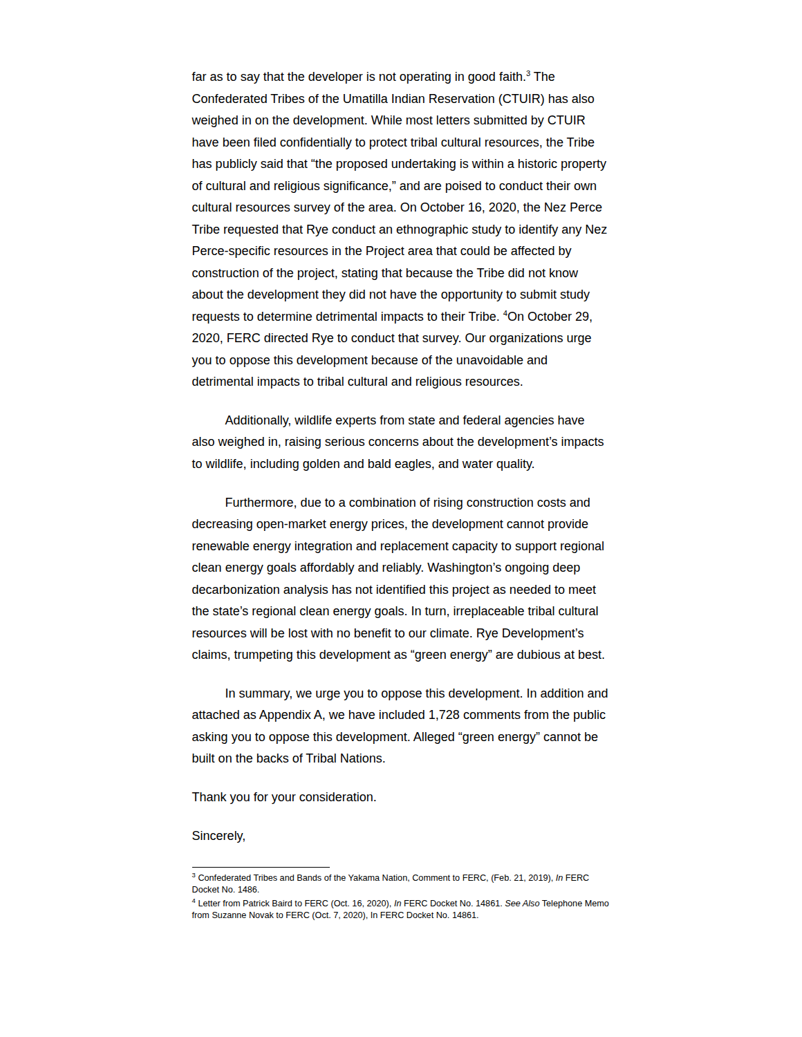far as to say that the developer is not operating in good faith.3 The Confederated Tribes of the Umatilla Indian Reservation (CTUIR) has also weighed in on the development. While most letters submitted by CTUIR have been filed confidentially to protect tribal cultural resources, the Tribe has publicly said that “the proposed undertaking is within a historic property of cultural and religious significance,” and are poised to conduct their own cultural resources survey of the area. On October 16, 2020, the Nez Perce Tribe requested that Rye conduct an ethnographic study to identify any Nez Perce-specific resources in the Project area that could be affected by construction of the project, stating that because the Tribe did not know about the development they did not have the opportunity to submit study requests to determine detrimental impacts to their Tribe. 4On October 29, 2020, FERC directed Rye to conduct that survey. Our organizations urge you to oppose this development because of the unavoidable and detrimental impacts to tribal cultural and religious resources.
Additionally, wildlife experts from state and federal agencies have also weighed in, raising serious concerns about the development’s impacts to wildlife, including golden and bald eagles, and water quality.
Furthermore, due to a combination of rising construction costs and decreasing open-market energy prices, the development cannot provide renewable energy integration and replacement capacity to support regional clean energy goals affordably and reliably. Washington’s ongoing deep decarbonization analysis has not identified this project as needed to meet the state’s regional clean energy goals. In turn, irreplaceable tribal cultural resources will be lost with no benefit to our climate. Rye Development’s claims, trumpeting this development as “green energy” are dubious at best.
In summary, we urge you to oppose this development. In addition and attached as Appendix A, we have included 1,728 comments from the public asking you to oppose this development. Alleged “green energy” cannot be built on the backs of Tribal Nations.
Thank you for your consideration.
Sincerely,
3 Confederated Tribes and Bands of the Yakama Nation, Comment to FERC, (Feb. 21, 2019), In FERC Docket No. 1486.
4 Letter from Patrick Baird to FERC (Oct. 16, 2020), In FERC Docket No. 14861. See Also Telephone Memo from Suzanne Novak to FERC (Oct. 7, 2020), In FERC Docket No. 14861.